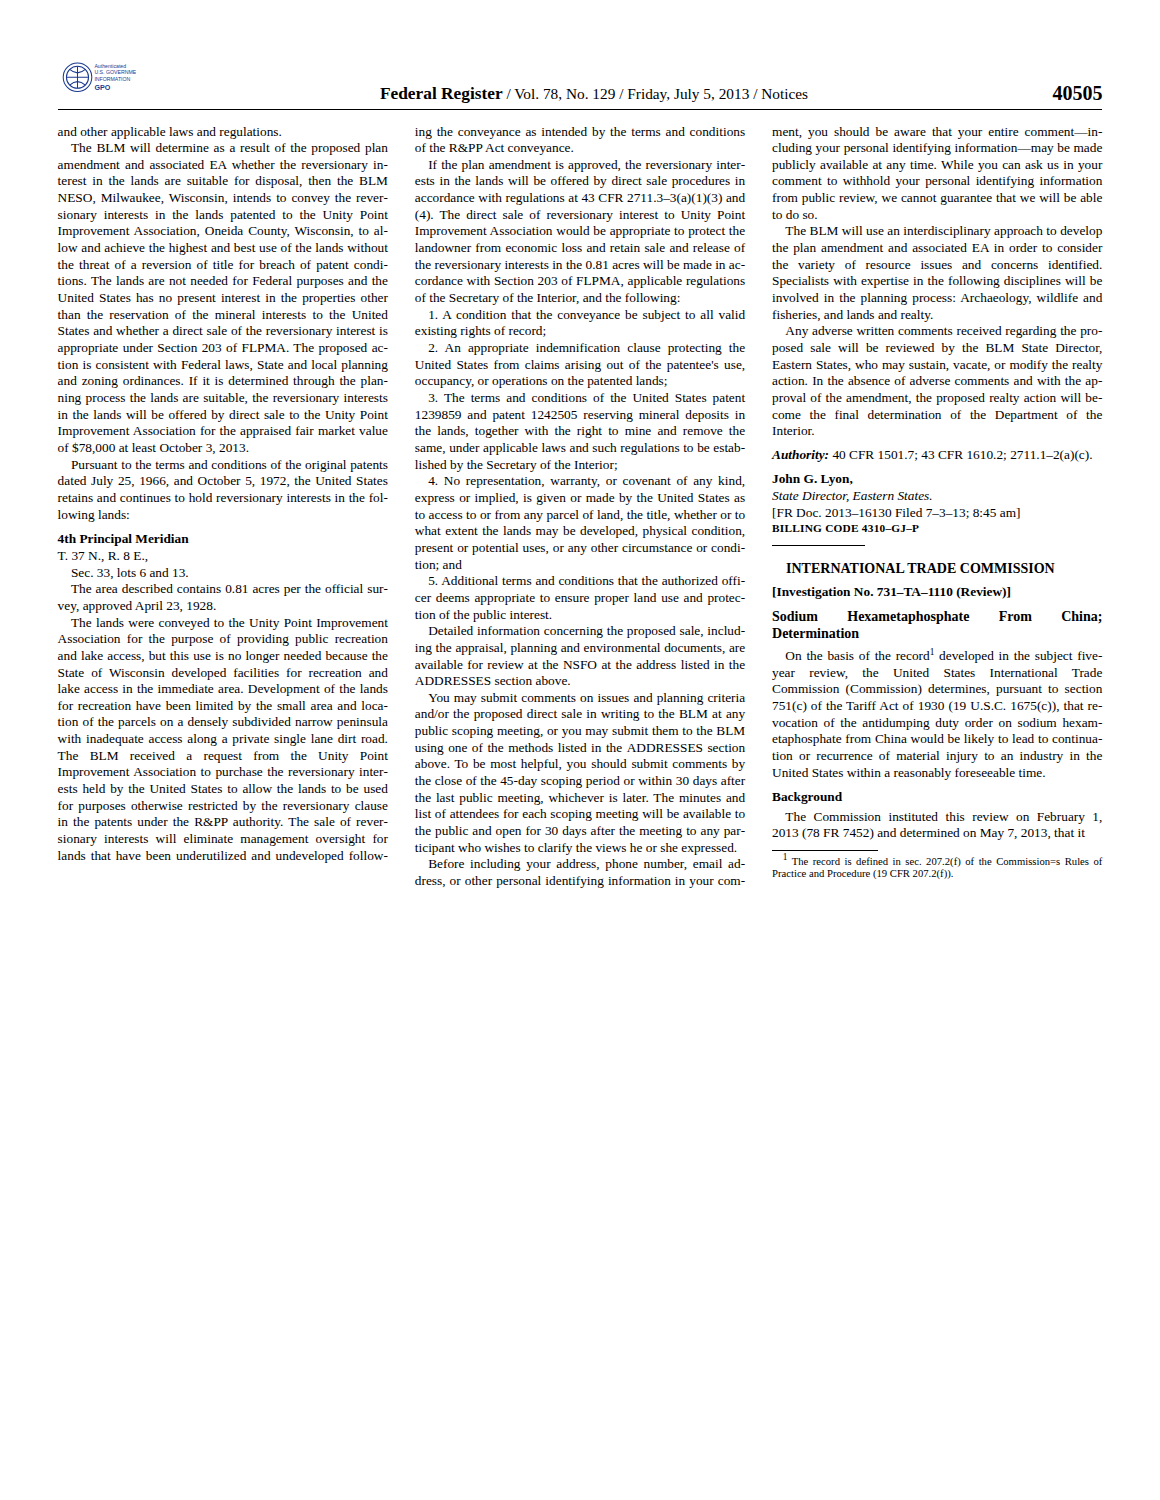Authenticated U.S. GOVERNMENT INFORMATION GPO
Federal Register / Vol. 78, No. 129 / Friday, July 5, 2013 / Notices
40505
and other applicable laws and regulations.
The BLM will determine as a result of the proposed plan amendment and associated EA whether the reversionary interest in the lands are suitable for disposal, then the BLM NESO, Milwaukee, Wisconsin, intends to convey the reversionary interests in the lands patented to the Unity Point Improvement Association, Oneida County, Wisconsin, to allow and achieve the highest and best use of the lands without the threat of a reversion of title for breach of patent conditions. The lands are not needed for Federal purposes and the United States has no present interest in the properties other than the reservation of the mineral interests to the United States and whether a direct sale of the reversionary interest is appropriate under Section 203 of FLPMA. The proposed action is consistent with Federal laws, State and local planning and zoning ordinances. If it is determined through the planning process the lands are suitable, the reversionary interests in the lands will be offered by direct sale to the Unity Point Improvement Association for the appraised fair market value of $78,000 at least October 3, 2013.
Pursuant to the terms and conditions of the original patents dated July 25, 1966, and October 5, 1972, the United States retains and continues to hold reversionary interests in the following lands:
4th Principal Meridian
T. 37 N., R. 8 E.,
Sec. 33, lots 6 and 13.
The area described contains 0.81 acres per the official survey, approved April 23, 1928.
The lands were conveyed to the Unity Point Improvement Association for the purpose of providing public recreation and lake access, but this use is no longer needed because the State of Wisconsin developed facilities for recreation and lake access in the immediate area. Development of the lands for recreation have been limited by the small area and location of the parcels on a densely subdivided narrow peninsula with inadequate access along a private single lane dirt road. The BLM received a request from the Unity Point Improvement Association to purchase the reversionary interests held by the United States to allow the lands to be used for purposes otherwise restricted by the reversionary clause in the patents under the R&PP authority. The sale of reversionary interests will eliminate management oversight for lands that have been underutilized and undeveloped following the conveyance as intended by the terms and conditions of the R&PP Act conveyance.
If the plan amendment is approved, the reversionary interests in the lands will be offered by direct sale procedures in accordance with regulations at 43 CFR 2711.3–3(a)(1)(3) and (4). The direct sale of reversionary interest to Unity Point Improvement Association would be appropriate to protect the landowner from economic loss and retain sale and release of the reversionary interests in the 0.81 acres will be made in accordance with Section 203 of FLPMA, applicable regulations of the Secretary of the Interior, and the following:
1. A condition that the conveyance be subject to all valid existing rights of record;
2. An appropriate indemnification clause protecting the United States from claims arising out of the patentee's use, occupancy, or operations on the patented lands;
3. The terms and conditions of the United States patent 1239859 and patent 1242505 reserving mineral deposits in the lands, together with the right to mine and remove the same, under applicable laws and such regulations to be established by the Secretary of the Interior;
4. No representation, warranty, or covenant of any kind, express or implied, is given or made by the United States as to access to or from any parcel of land, the title, whether or to what extent the lands may be developed, physical condition, present or potential uses, or any other circumstance or condition; and
5. Additional terms and conditions that the authorized officer deems appropriate to ensure proper land use and protection of the public interest.
Detailed information concerning the proposed sale, including the appraisal, planning and environmental documents, are available for review at the NSFO at the address listed in the ADDRESSES section above.
You may submit comments on issues and planning criteria and/or the proposed direct sale in writing to the BLM at any public scoping meeting, or you may submit them to the BLM using one of the methods listed in the ADDRESSES section above. To be most helpful, you should submit comments by the close of the 45-day scoping period or within 30 days after the last public meeting, whichever is later. The minutes and list of attendees for each scoping meeting will be available to the public and open for 30 days after the meeting to any participant who wishes to clarify the views he or she expressed.
Before including your address, phone number, email address, or other personal identifying information in your comment, you should be aware that your entire comment—including your personal identifying information—may be made publicly available at any time. While you can ask us in your comment to withhold your personal identifying information from public review, we cannot guarantee that we will be able to do so.
The BLM will use an interdisciplinary approach to develop the plan amendment and associated EA in order to consider the variety of resource issues and concerns identified. Specialists with expertise in the following disciplines will be involved in the planning process: Archaeology, wildlife and fisheries, and lands and realty.
Any adverse written comments received regarding the proposed sale will be reviewed by the BLM State Director, Eastern States, who may sustain, vacate, or modify the realty action. In the absence of adverse comments and with the approval of the amendment, the proposed realty action will become the final determination of the Department of the Interior.
Authority: 40 CFR 1501.7; 43 CFR 1610.2; 2711.1–2(a)(c).
John G. Lyon,
State Director, Eastern States.
[FR Doc. 2013–16130 Filed 7–3–13; 8:45 am]
BILLING CODE 4310–GJ–P
INTERNATIONAL TRADE COMMISSION
[Investigation No. 731–TA–1110 (Review)]
Sodium Hexametaphosphate From China; Determination
On the basis of the record1 developed in the subject five-year review, the United States International Trade Commission (Commission) determines, pursuant to section 751(c) of the Tariff Act of 1930 (19 U.S.C. 1675(c)), that revocation of the antidumping duty order on sodium hexametaphosphate from China would be likely to lead to continuation or recurrence of material injury to an industry in the United States within a reasonably foreseeable time.
Background
The Commission instituted this review on February 1, 2013 (78 FR 7452) and determined on May 7, 2013, that it
1 The record is defined in sec. 207.2(f) of the Commission=s Rules of Practice and Procedure (19 CFR 207.2(f)).